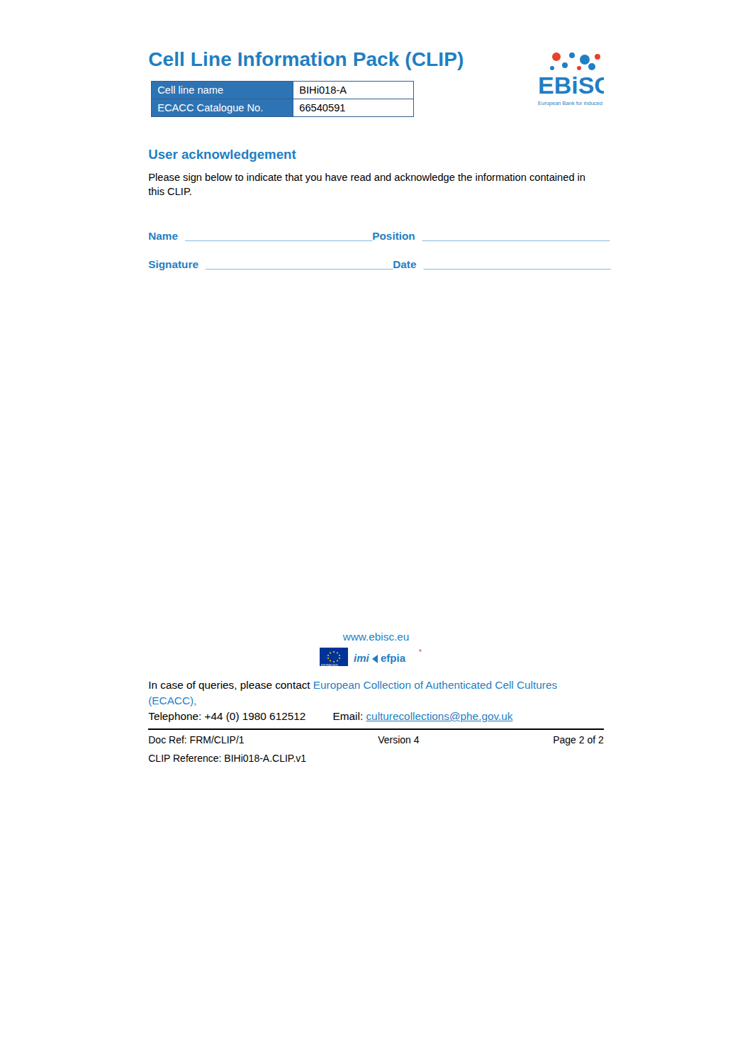Cell Line Information Pack (CLIP)
| Cell line name | BIHi018-A |
| ECACC Catalogue No. | 66540591 |
EBiSC European Bank for induced pluripotent Stem Cells
User acknowledgement
Please sign below to indicate that you have read and acknowledge the information contained in this CLIP.
Name _______________________________
Position _______________________________
Signature _______________________________
Date _______________________________
www.ebisc.eu
EUROPEAN UNION imi efpia *
In case of queries, please contact European Collection of Authenticated Cell Cultures (ECACC),
Telephone: +44 (0) 1980 612512 Email: culturecollections@phe.gov.uk
Doc Ref: FRM/CLIP/1 Version 4 Page 2 of 2
CLIP Reference: BIHi018-A.CLIP.v1